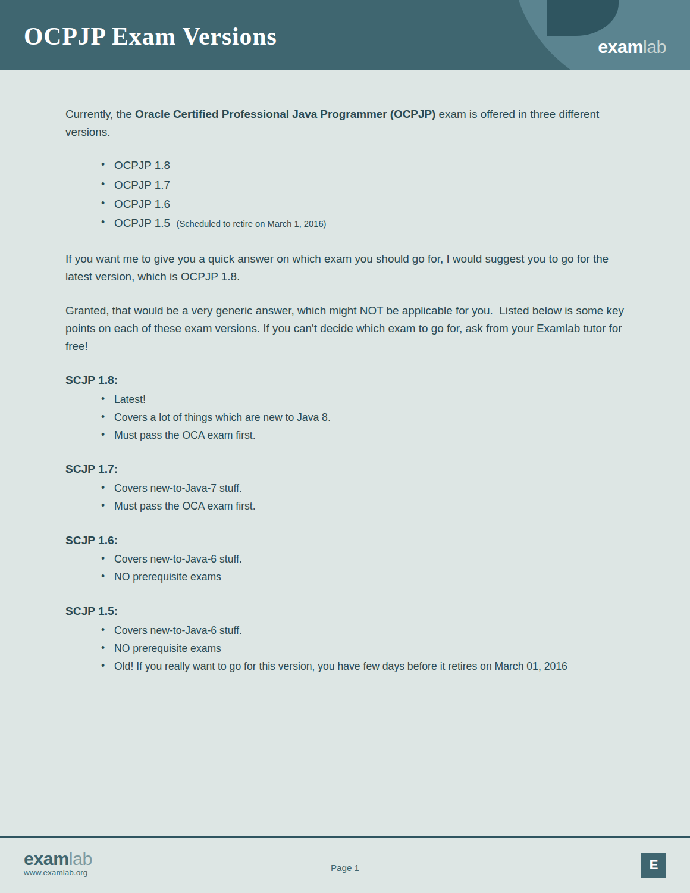OCPJP Exam Versions
exam lab
Currently, the Oracle Certified Professional Java Programmer (OCPJP) exam is offered in three different versions.
OCPJP 1.8
OCPJP 1.7
OCPJP 1.6
OCPJP 1.5 (Scheduled to retire on March 1, 2016)
If you want me to give you a quick answer on which exam you should go for, I would suggest you to go for the latest version, which is OCPJP 1.8.
Granted, that would be a very generic answer, which might NOT be applicable for you. Listed below is some key points on each of these exam versions. If you can't decide which exam to go for, ask from your Examlab tutor for free!
SCJP 1.8:
Latest!
Covers a lot of things which are new to Java 8.
Must pass the OCA exam first.
SCJP 1.7:
Covers new-to-Java-7 stuff.
Must pass the OCA exam first.
SCJP 1.6:
Covers new-to-Java-6 stuff.
NO prerequisite exams
SCJP 1.5:
Covers new-to-Java-6 stuff.
NO prerequisite exams
Old! If you really want to go for this version, you have few days before it retires on March 01, 2016
exam lab
www.examlab.org
Page 1
E